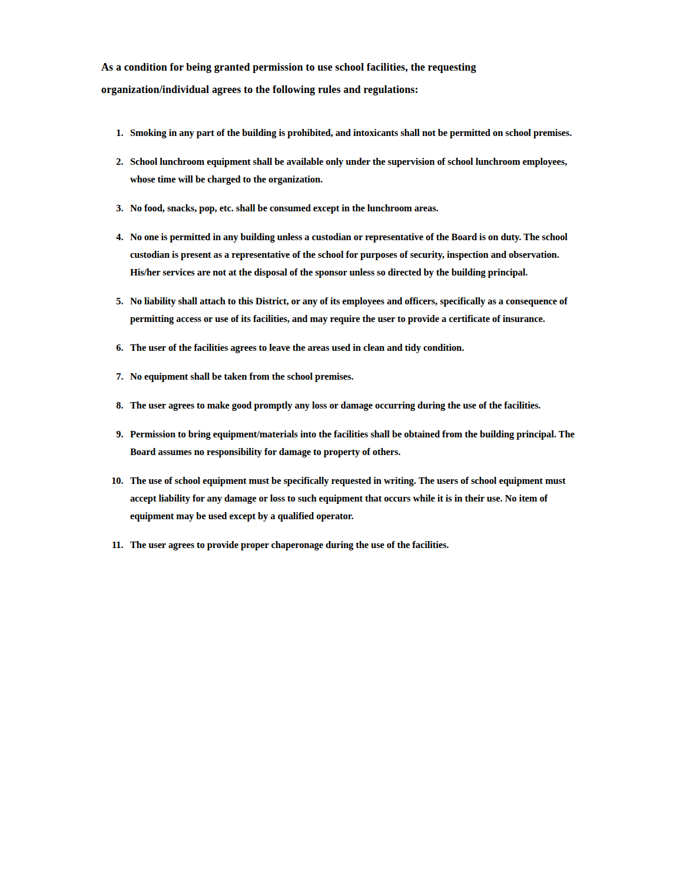As a condition for being granted permission to use school facilities, the requesting organization/individual agrees to the following rules and regulations:
Smoking in any part of the building is prohibited, and intoxicants shall not be permitted on school premises.
School lunchroom equipment shall be available only under the supervision of school lunchroom employees, whose time will be charged to the organization.
No food, snacks, pop, etc. shall be consumed except in the lunchroom areas.
No one is permitted in any building unless a custodian or representative of the Board is on duty. The school custodian is present as a representative of the school for purposes of security, inspection and observation. His/her services are not at the disposal of the sponsor unless so directed by the building principal.
No liability shall attach to this District, or any of its employees and officers, specifically as a consequence of permitting access or use of its facilities, and may require the user to provide a certificate of insurance.
The user of the facilities agrees to leave the areas used in clean and tidy condition.
No equipment shall be taken from the school premises.
The user agrees to make good promptly any loss or damage occurring during the use of the facilities.
Permission to bring equipment/materials into the facilities shall be obtained from the building principal. The Board assumes no responsibility for damage to property of others.
The use of school equipment must be specifically requested in writing. The users of school equipment must accept liability for any damage or loss to such equipment that occurs while it is in their use. No item of equipment may be used except by a qualified operator.
The user agrees to provide proper chaperonage during the use of the facilities.